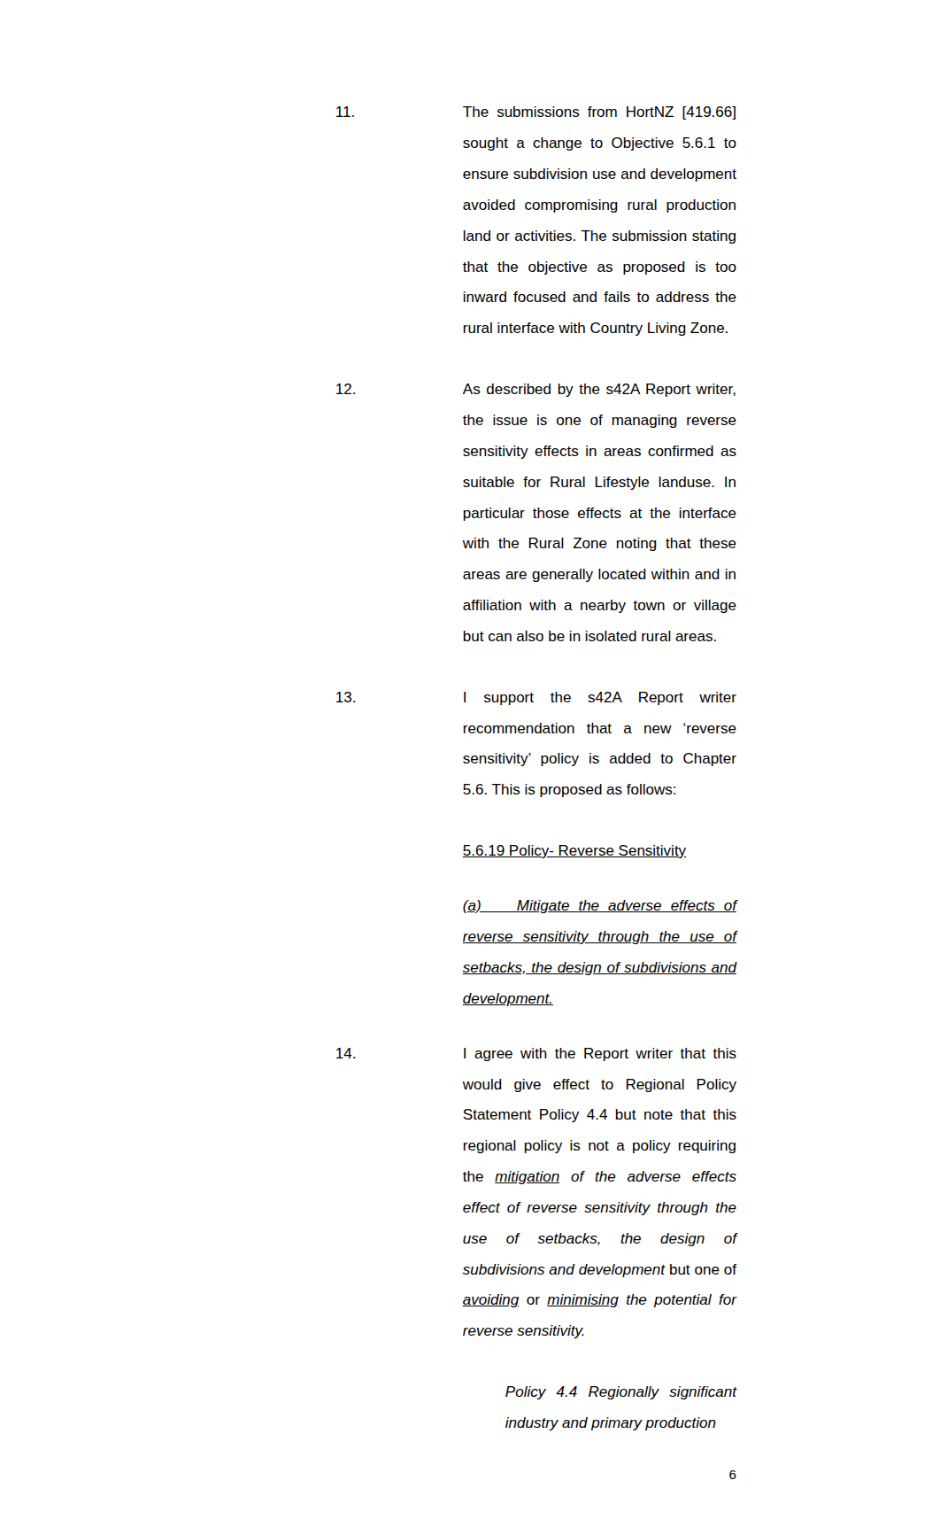11. The submissions from HortNZ [419.66] sought a change to Objective 5.6.1 to ensure subdivision use and development avoided compromising rural production land or activities. The submission stating that the objective as proposed is too inward focused and fails to address the rural interface with Country Living Zone.
12. As described by the s42A Report writer, the issue is one of managing reverse sensitivity effects in areas confirmed as suitable for Rural Lifestyle landuse. In particular those effects at the interface with the Rural Zone noting that these areas are generally located within and in affiliation with a nearby town or village but can also be in isolated rural areas.
13. I support the s42A Report writer recommendation that a new ‘reverse sensitivity’ policy is added to Chapter 5.6. This is proposed as follows:
5.6.19 Policy- Reverse Sensitivity
(a) Mitigate the adverse effects of reverse sensitivity through the use of setbacks, the design of subdivisions and development.
14. I agree with the Report writer that this would give effect to Regional Policy Statement Policy 4.4 but note that this regional policy is not a policy requiring the mitigation of the adverse effects effect of reverse sensitivity through the use of setbacks, the design of subdivisions and development but one of avoiding or minimising the potential for reverse sensitivity.
Policy 4.4 Regionally significant industry and primary production
6